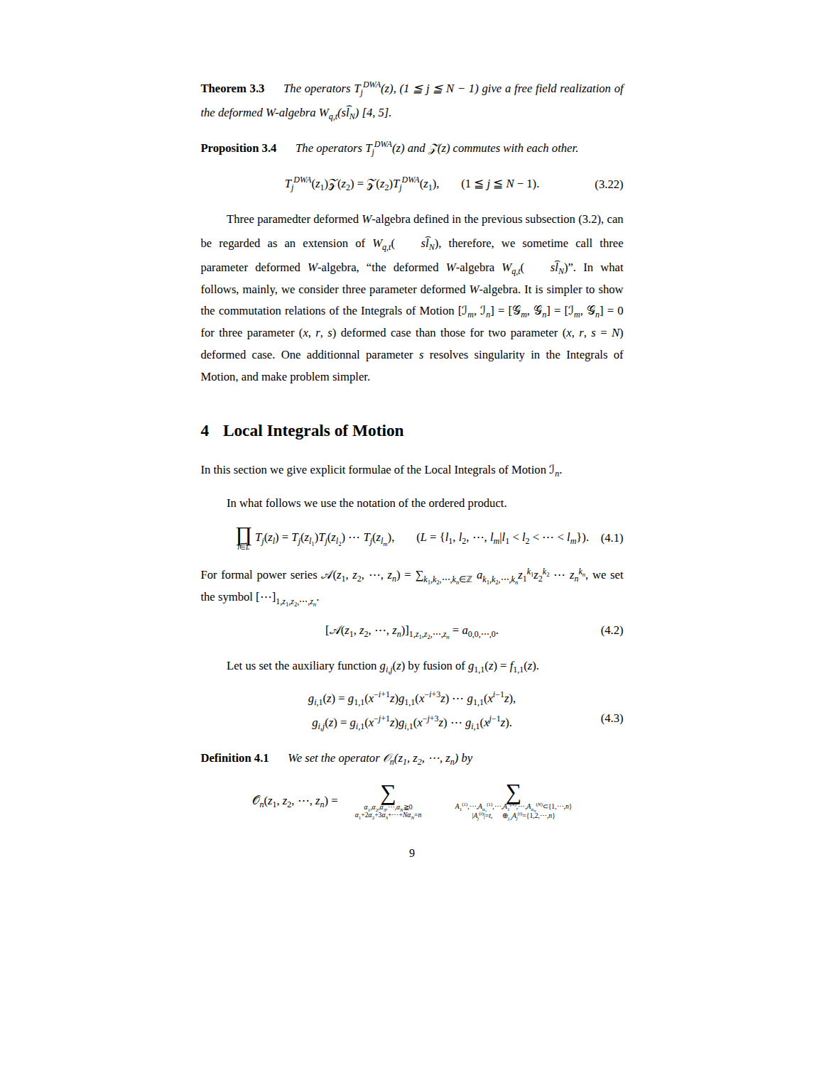Theorem 3.3 The operators TjDWA(z), (1 ≦ j ≦ N − 1) give a free field realization of the deformed W-algebra Wq,t(⌢slN) [4, 5].
Proposition 3.4 The operators TjDWA(z) and 𝒵(z) commutes with each other.
TjDWA(z1)𝒵(z2) = 𝒵(z2)TjDWA(z1), (1 ≦ j ≦ N − 1). (3.22)
Three paramedter deformed W-algebra defined in the previous subsection (3.2), can be regarded as an extension of Wq,t(⌢slN), therefore, we sometime call three parameter deformed W-algebra, “the deformed W-algebra Wq,t(⌢slN)”. In what follows, mainly, we consider three parameter deformed W-algebra. It is simpler to show the commutation relations of the Integrals of Motion [ℐm, ℐn] = [𝒢m, 𝒢n] = [ℐm, 𝒢n] = 0 for three parameter (x, r, s) deformed case than those for two parameter (x, r, s = N) deformed case. One additionnal parameter s resolves singularity in the Integrals of Motion, and make problem simpler.
4 Local Integrals of Motion
In this section we give explicit formulae of the Local Integrals of Motion ℐn.
In what follows we use the notation of the ordered product.
∏⟶l∈L Tj(zl) = Tj(zl1)Tj(zl2) ⋯ Tj(zlm), (L = {l1, l2, ⋯, lm|l1 < l2 < ⋯ < lm}). (4.1)
For formal power series 𝒜(z1, z2, ⋯, zn) = ∑k1,k2,⋯,kn∈ℤ ak1,k2,⋯,knz1k1z2k2 ⋯ znkn, we set the symbol [⋯]1,z1,z2,⋯,zn.
[𝒜(z1, z2, ⋯, zn)]1,z1,z2,⋯,zn = a0,0,⋯,0. (4.2)
Let us set the auxiliary function gi,j(z) by fusion of g1,1(z) = f1,1(z).
gi,1(z) = g1,1(x−i+1z)g1,1(x−i+3z) ⋯ g1,1(xi−1z), gi,j(z) = gi,1(x−j+1z)gi,1(x−j+3z) ⋯ gi,1(xj−1z). (4.3)
Definition 4.1 We set the operator 𝒪n(z1, z2, ⋯, zn) by
𝒪n(z1, z2, ⋯, zn) = ∑ α1,α2,α3,⋯,αN≧0 α1+2α2+3α3+⋯+NαN=n ∑ A1(1),⋯,Aα1(1),⋯,A1(N),⋯,AαN(N)⊂{1,⋯,n} |Aj(t)|=t, ⊕j,tAj(t)={1,2,⋯,n}
9